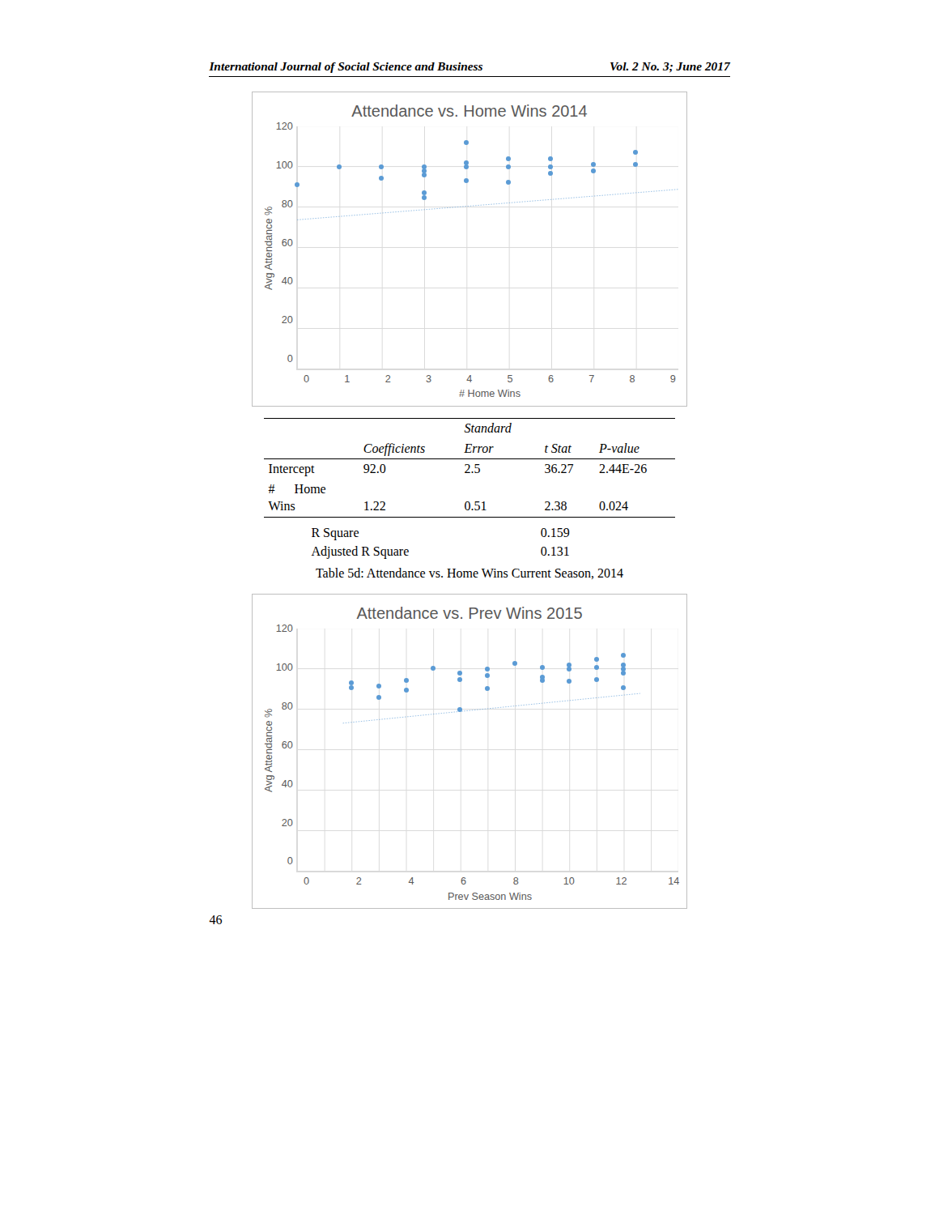International Journal of Social Science and Business Vol. 2 No. 3; June 2017
Attendance vs. Home Wins 2014
Avg Attendance %
120100806040200
0123456789
# Home Wins
| | | Standard | | |
| --- | --- | --- | --- | --- |
| | Coefficients | Error | t Stat | P-value |
| Intercept | 92.0 | 2.5 | 36.27 | 2.44E-26 |
| # Home Wins | 1.22 | 0.51 | 2.38 | 0.024 |
| R Square | 0.159 |
| Adjusted R Square | 0.131 |
Table 5d: Attendance vs. Home Wins Current Season, 2014
Attendance vs. Prev Wins 2015
Avg Attendance %
120100806040200
02468101214
Prev Season Wins
46